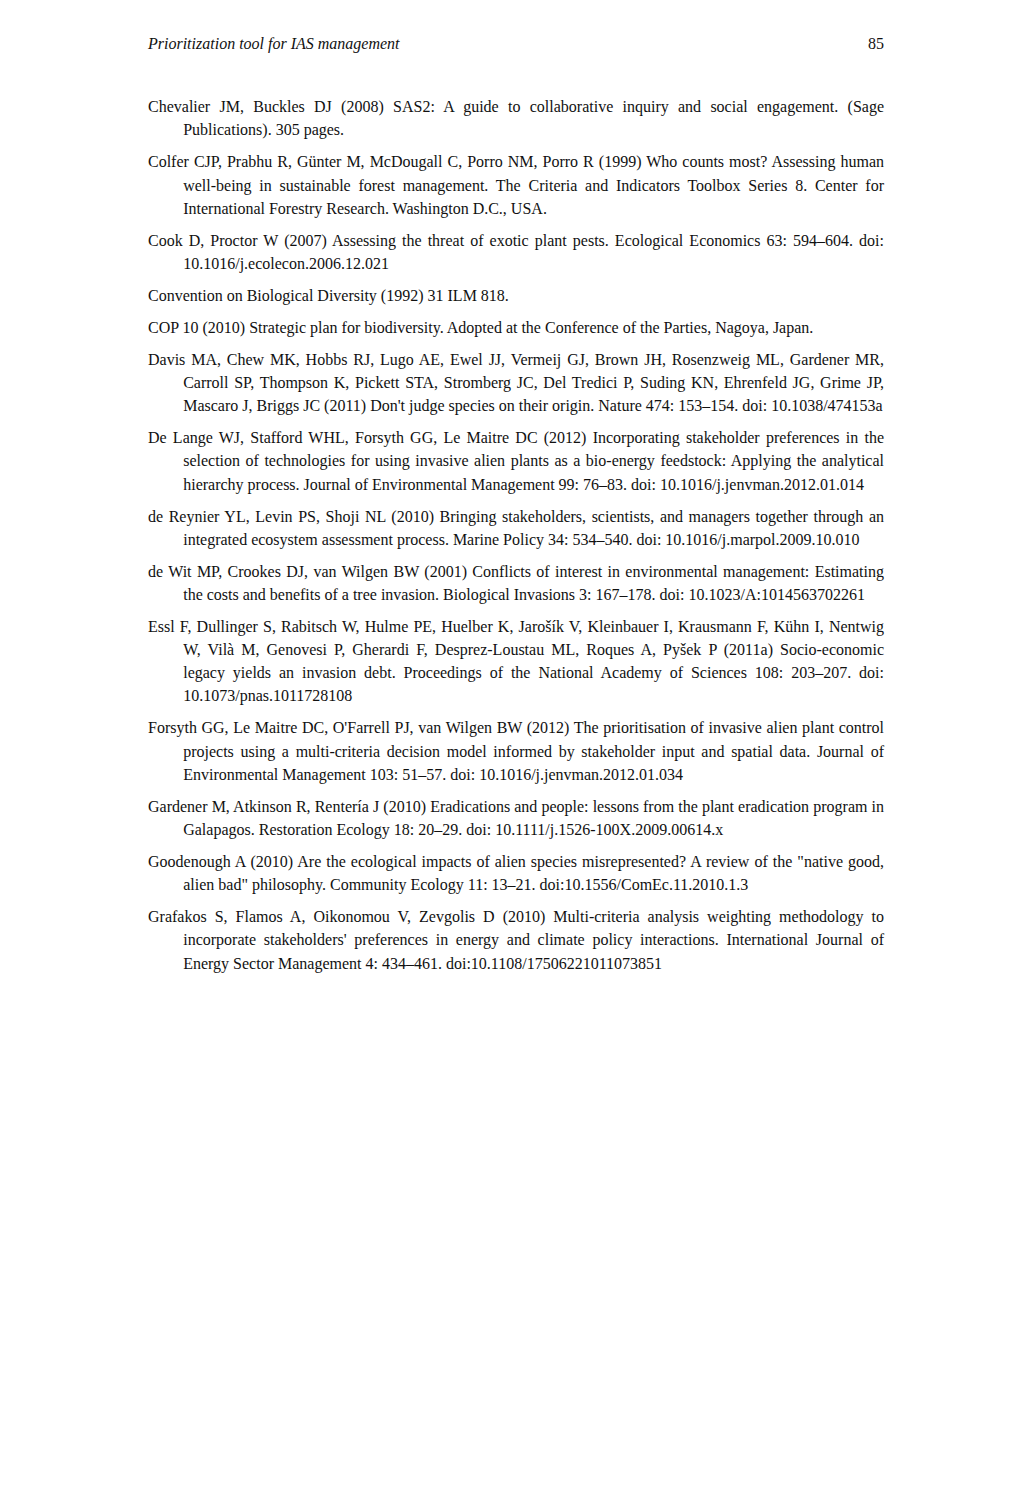Prioritization tool for IAS management 85
Chevalier JM, Buckles DJ (2008) SAS2: A guide to collaborative inquiry and social engagement. (Sage Publications). 305 pages.
Colfer CJP, Prabhu R, Günter M, McDougall C, Porro NM, Porro R (1999) Who counts most? Assessing human well-being in sustainable forest management. The Criteria and Indicators Toolbox Series 8. Center for International Forestry Research. Washington D.C., USA.
Cook D, Proctor W (2007) Assessing the threat of exotic plant pests. Ecological Economics 63: 594–604. doi: 10.1016/j.ecolecon.2006.12.021
Convention on Biological Diversity (1992) 31 ILM 818.
COP 10 (2010) Strategic plan for biodiversity. Adopted at the Conference of the Parties, Nagoya, Japan.
Davis MA, Chew MK, Hobbs RJ, Lugo AE, Ewel JJ, Vermeij GJ, Brown JH, Rosenzweig ML, Gardener MR, Carroll SP, Thompson K, Pickett STA, Stromberg JC, Del Tredici P, Suding KN, Ehrenfeld JG, Grime JP, Mascaro J, Briggs JC (2011) Don't judge species on their origin. Nature 474: 153–154. doi: 10.1038/474153a
De Lange WJ, Stafford WHL, Forsyth GG, Le Maitre DC (2012) Incorporating stakeholder preferences in the selection of technologies for using invasive alien plants as a bio-energy feedstock: Applying the analytical hierarchy process. Journal of Environmental Management 99: 76–83. doi: 10.1016/j.jenvman.2012.01.014
de Reynier YL, Levin PS, Shoji NL (2010) Bringing stakeholders, scientists, and managers together through an integrated ecosystem assessment process. Marine Policy 34: 534–540. doi: 10.1016/j.marpol.2009.10.010
de Wit MP, Crookes DJ, van Wilgen BW (2001) Conflicts of interest in environmental management: Estimating the costs and benefits of a tree invasion. Biological Invasions 3: 167–178. doi: 10.1023/A:1014563702261
Essl F, Dullinger S, Rabitsch W, Hulme PE, Huelber K, Jarošík V, Kleinbauer I, Krausmann F, Kühn I, Nentwig W, Vilà M, Genovesi P, Gherardi F, Desprez-Loustau ML, Roques A, Pyšek P (2011a) Socio-economic legacy yields an invasion debt. Proceedings of the National Academy of Sciences 108: 203–207. doi: 10.1073/pnas.1011728108
Forsyth GG, Le Maitre DC, O'Farrell PJ, van Wilgen BW (2012) The prioritisation of invasive alien plant control projects using a multi-criteria decision model informed by stakeholder input and spatial data. Journal of Environmental Management 103: 51–57. doi: 10.1016/j.jenvman.2012.01.034
Gardener M, Atkinson R, Rentería J (2010) Eradications and people: lessons from the plant eradication program in Galapagos. Restoration Ecology 18: 20–29. doi: 10.1111/j.1526-100X.2009.00614.x
Goodenough A (2010) Are the ecological impacts of alien species misrepresented? A review of the "native good, alien bad" philosophy. Community Ecology 11: 13–21. doi:10.1556/ComEc.11.2010.1.3
Grafakos S, Flamos A, Oikonomou V, Zevgolis D (2010) Multi-criteria analysis weighting methodology to incorporate stakeholders' preferences in energy and climate policy interactions. International Journal of Energy Sector Management 4: 434–461. doi:10.1108/17506221011073851